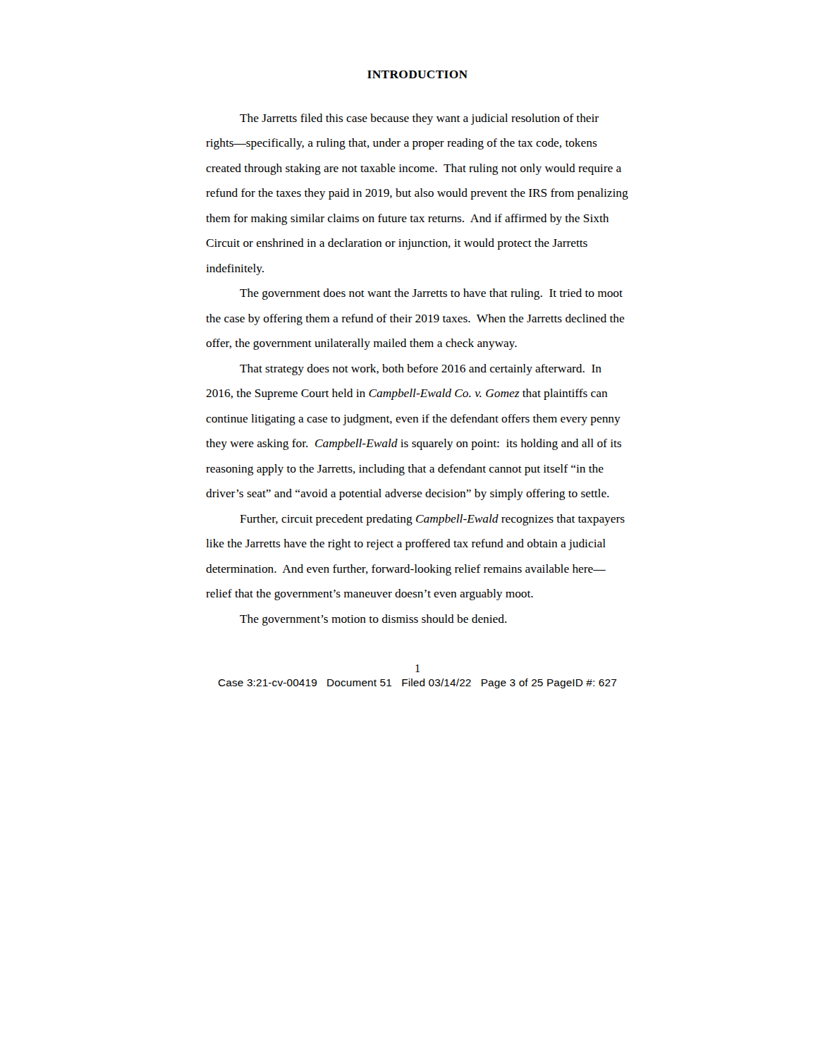INTRODUCTION
The Jarretts filed this case because they want a judicial resolution of their rights—specifically, a ruling that, under a proper reading of the tax code, tokens created through staking are not taxable income. That ruling not only would require a refund for the taxes they paid in 2019, but also would prevent the IRS from penalizing them for making similar claims on future tax returns. And if affirmed by the Sixth Circuit or enshrined in a declaration or injunction, it would protect the Jarretts indefinitely.
The government does not want the Jarretts to have that ruling. It tried to moot the case by offering them a refund of their 2019 taxes. When the Jarretts declined the offer, the government unilaterally mailed them a check anyway.
That strategy does not work, both before 2016 and certainly afterward. In 2016, the Supreme Court held in Campbell-Ewald Co. v. Gomez that plaintiffs can continue litigating a case to judgment, even if the defendant offers them every penny they were asking for. Campbell-Ewald is squarely on point: its holding and all of its reasoning apply to the Jarretts, including that a defendant cannot put itself “in the driver’s seat” and “avoid a potential adverse decision” by simply offering to settle.
Further, circuit precedent predating Campbell-Ewald recognizes that taxpayers like the Jarretts have the right to reject a proffered tax refund and obtain a judicial determination. And even further, forward-looking relief remains available here—relief that the government’s maneuver doesn’t even arguably moot.
The government’s motion to dismiss should be denied.
1
Case 3:21-cv-00419 Document 51 Filed 03/14/22 Page 3 of 25 PageID #: 627